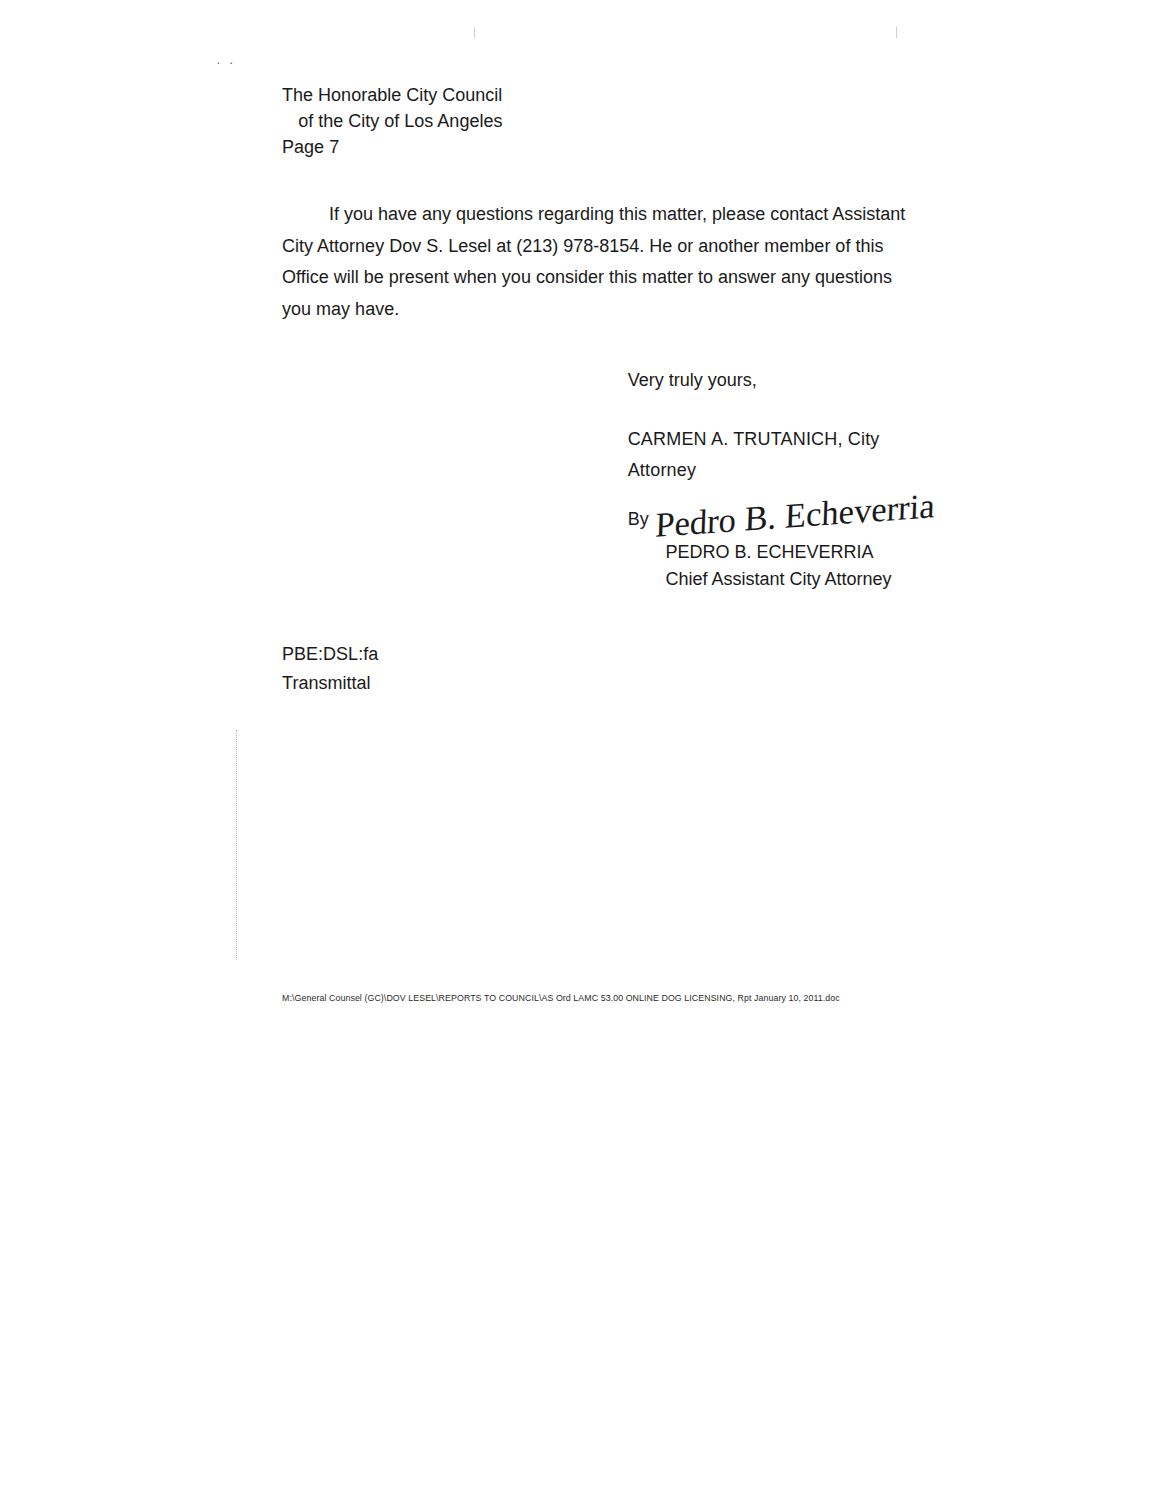. .
The Honorable City Council
of the City of Los Angeles Page 7
If you have any questions regarding this matter, please contact Assistant City Attorney Dov S. Lesel at (213) 978-8154. He or another member of this Office will be present when you consider this matter to answer any questions you may have.
Very truly yours,
CARMEN A. TRUTANICH, City Attorney
By Pedro B. Echeverria
PEDRO B. ECHEVERRIA
Chief Assistant City Attorney
PBE:DSL:fa
Transmittal
M:\General Counsel (GC)\DOV LESEL\REPORTS TO COUNCIL\AS Ord LAMC 53.00 ONLINE DOG LICENSING, Rpt January 10, 2011.doc